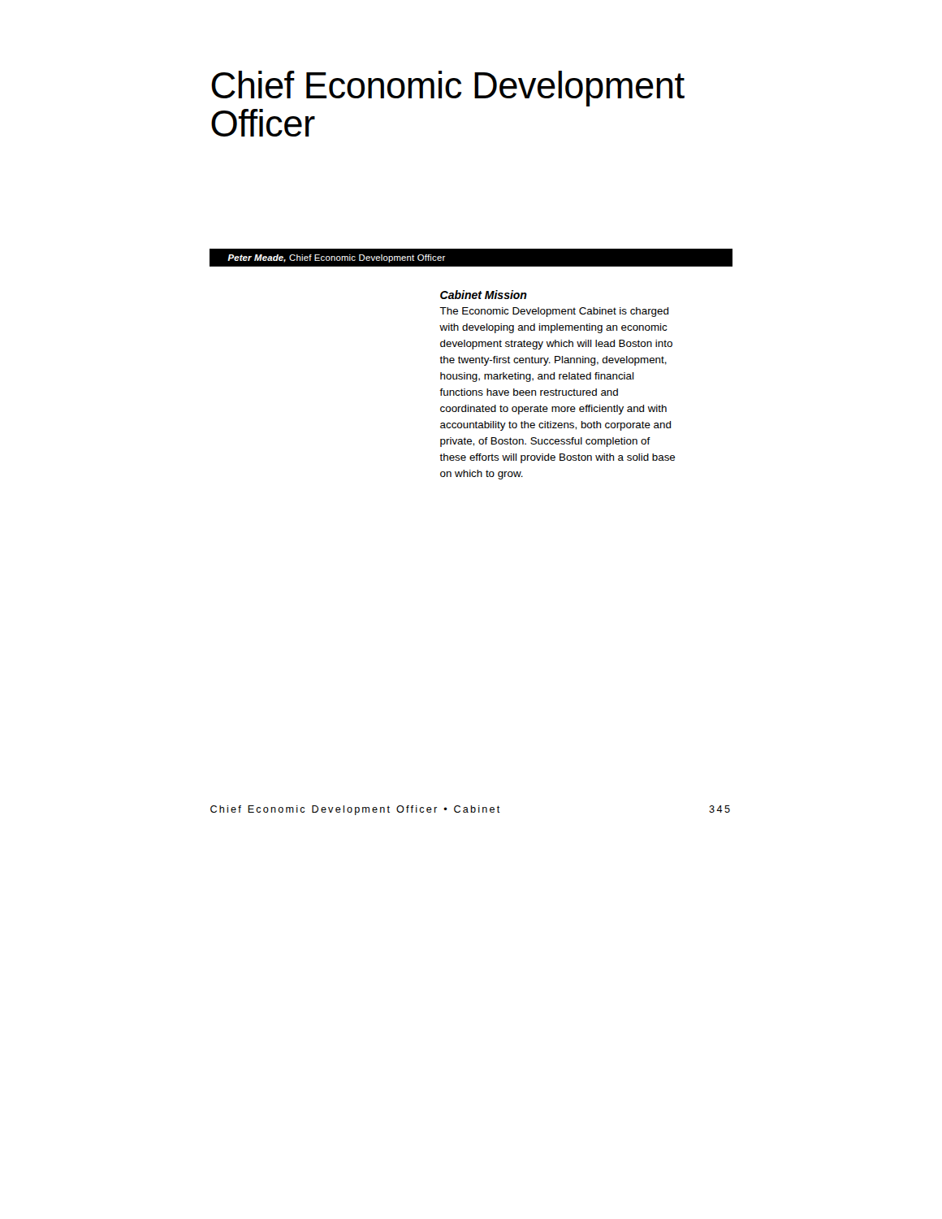Chief Economic Development Officer
Peter Meade, Chief Economic Development Officer
Cabinet Mission
The Economic Development Cabinet is charged with developing and implementing an economic development strategy which will lead Boston into the twenty-first century. Planning, development, housing, marketing, and related financial functions have been restructured and coordinated to operate more efficiently and with accountability to the citizens, both corporate and private, of Boston. Successful completion of these efforts will provide Boston with a solid base on which to grow.
Chief Economic Development Officer • Cabinet
345